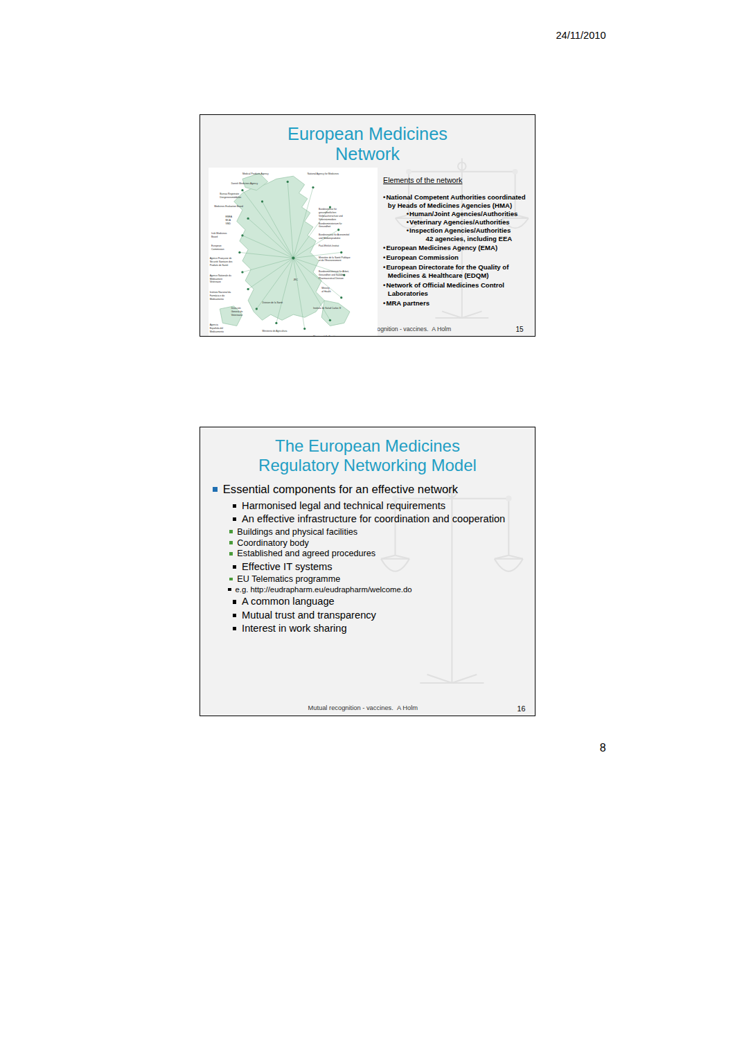24/11/2010
European Medicines
Network
Medical Products Agency National Agency for Medicines Danish Medicines Agency Bureau Registratie Diergeneesmiddelen Medicines Evaluation Board EMEA MCA VMD Irish Medicines Board European Commission Agence Française de Sécurité Sanitaire des Produits de Santé Agence Nationale du Médicament Vétérinaire Instituto Nacional da Farmácia e do Medicamento Dirección General de Veterinaria Agencia Española del Medicamento Ministerio de Sanidad y Consumo Dirección General de Farmacia y Productos Sanitarios Division de la Santé Ministerio de Agricultura Ministerio de Sanidad Dipartimento alimenti e nutrizione e sanità pubblica veterinaria Ministero della Sanità Direzione Generale del Servizio Farmaceutico Instituto de Salud Carlos III Ministry of Health Bundesministerium für Arbeit, Gesundheit und Soziales Pharmaceutical Division Ministère de la Santé Publique et de l'Environnement Paul-Ehrlich-Institut Bundesinstitut für Arzneimittel und Medizinprodukte Bundesministerium für Gesundheit Bundesinstitut für gesundheitlichen Verbraucherschutz und Veterinärmedizin JRC
Elements of the network
National Competent Authorities coordinated by Heads of Medicines Agencies (HMA)
Human/Joint Agencies/Authorities
Veterinary Agencies/Authorities
Inspection Agencies/Authorities
42 agencies, including EEA
European Medicines Agency (EMA)
European Commission
European Directorate for the Quality of Medicines & Healthcare (EDQM)
Network of Official Medicines Control Laboratories
MRA partners
Mutual recognition - vaccines. A Holm 15
The European Medicines
Regulatory Networking Model
Essential components for an effective network
Harmonised legal and technical requirements
An effective infrastructure for coordination and cooperation
Buildings and physical facilities
Coordinatory body
Established and agreed procedures
Effective IT systems
EU Telematics programme
e.g. http://eudrapharm.eu/eudrapharm/welcome.do
A common language
Mutual trust and transparency
Interest in work sharing
Mutual recognition - vaccines. A Holm 16
8